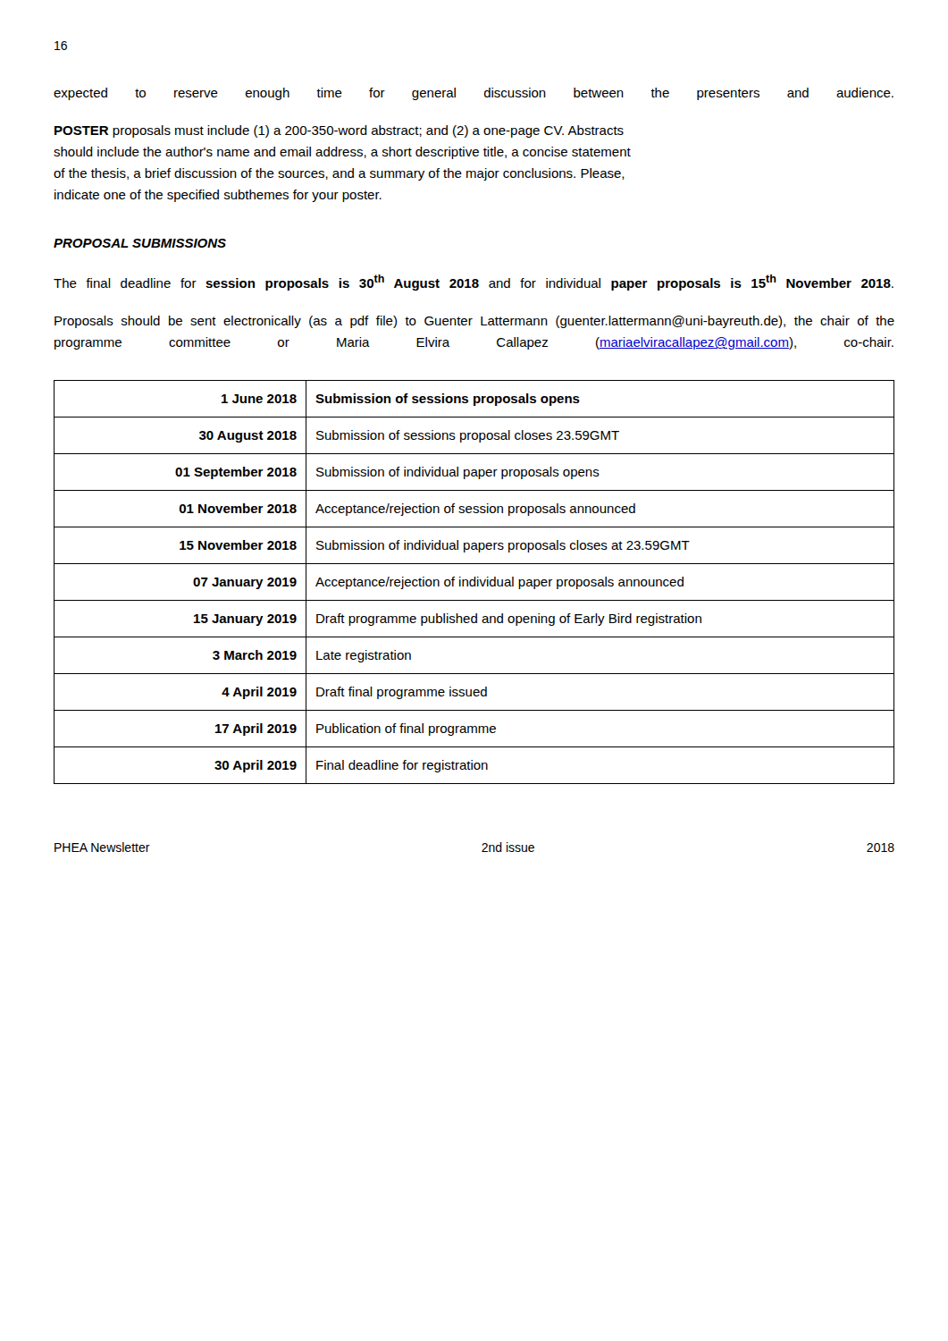16
expected to reserve enough time for general discussion between the presenters and audience.
POSTER proposals must include (1) a 200-350-word abstract; and (2) a one-page CV. Abstracts
should include the author's name and email address, a short descriptive title, a concise statement
of the thesis, a brief discussion of the sources, and a summary of the major conclusions. Please,
indicate one of the specified subthemes for your poster.
PROPOSAL SUBMISSIONS
The final deadline for session proposals is 30th August 2018 and for individual paper proposals is 15th November 2018.
Proposals should be sent electronically (as a pdf file) to Guenter Lattermann (guenter.lattermann@uni-bayreuth.de), the chair of the programme committee or Maria Elvira Callapez (mariaelviracallapez@gmail.com), co-chair.
| 1 June 2018 | Submission of sessions proposals opens |
| 30 August 2018 | Submission of sessions proposal closes 23.59GMT |
| 01 September 2018 | Submission of individual paper proposals opens |
| 01 November 2018 | Acceptance/rejection of session proposals announced |
| 15 November 2018 | Submission of individual papers proposals closes at 23.59GMT |
| 07 January 2019 | Acceptance/rejection of individual paper proposals announced |
| 15 January 2019 | Draft programme published and opening of Early Bird registration |
| 3 March 2019 | Late registration |
| 4 April 2019 | Draft final programme issued |
| 17 April 2019 | Publication of final programme |
| 30 April 2019 | Final deadline for registration |
PHEA Newsletter 2nd issue 2018